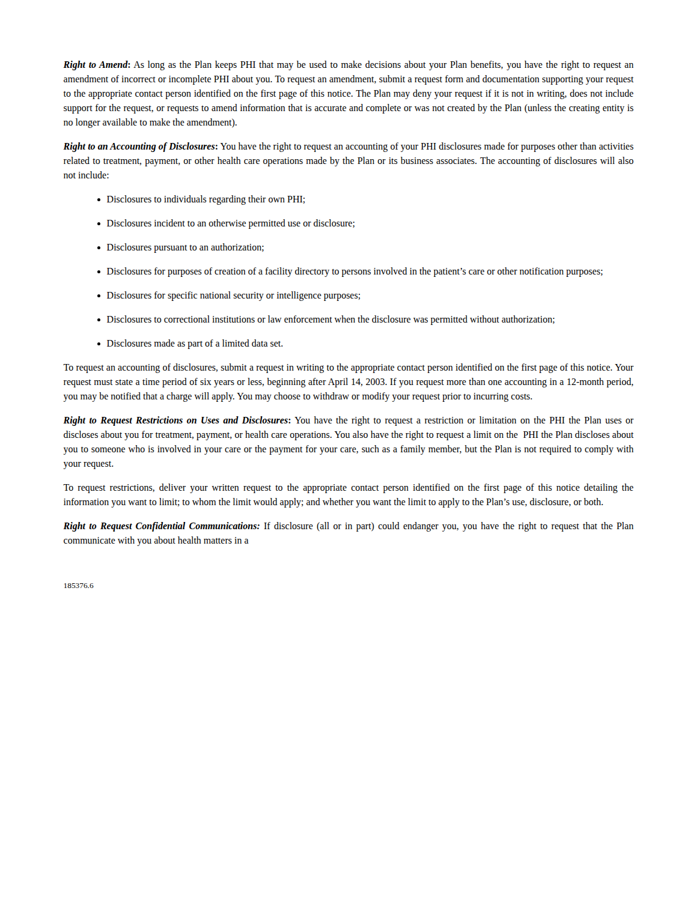Right to Amend: As long as the Plan keeps PHI that may be used to make decisions about your Plan benefits, you have the right to request an amendment of incorrect or incomplete PHI about you. To request an amendment, submit a request form and documentation supporting your request to the appropriate contact person identified on the first page of this notice. The Plan may deny your request if it is not in writing, does not include support for the request, or requests to amend information that is accurate and complete or was not created by the Plan (unless the creating entity is no longer available to make the amendment).
Right to an Accounting of Disclosures: You have the right to request an accounting of your PHI disclosures made for purposes other than activities related to treatment, payment, or other health care operations made by the Plan or its business associates. The accounting of disclosures will also not include:
Disclosures to individuals regarding their own PHI;
Disclosures incident to an otherwise permitted use or disclosure;
Disclosures pursuant to an authorization;
Disclosures for purposes of creation of a facility directory to persons involved in the patient’s care or other notification purposes;
Disclosures for specific national security or intelligence purposes;
Disclosures to correctional institutions or law enforcement when the disclosure was permitted without authorization;
Disclosures made as part of a limited data set.
To request an accounting of disclosures, submit a request in writing to the appropriate contact person identified on the first page of this notice. Your request must state a time period of six years or less, beginning after April 14, 2003. If you request more than one accounting in a 12-month period, you may be notified that a charge will apply. You may choose to withdraw or modify your request prior to incurring costs.
Right to Request Restrictions on Uses and Disclosures: You have the right to request a restriction or limitation on the PHI the Plan uses or discloses about you for treatment, payment, or health care operations. You also have the right to request a limit on the PHI the Plan discloses about you to someone who is involved in your care or the payment for your care, such as a family member, but the Plan is not required to comply with your request.
To request restrictions, deliver your written request to the appropriate contact person identified on the first page of this notice detailing the information you want to limit; to whom the limit would apply; and whether you want the limit to apply to the Plan’s use, disclosure, or both.
Right to Request Confidential Communications: If disclosure (all or in part) could endanger you, you have the right to request that the Plan communicate with you about health matters in a
185376.6